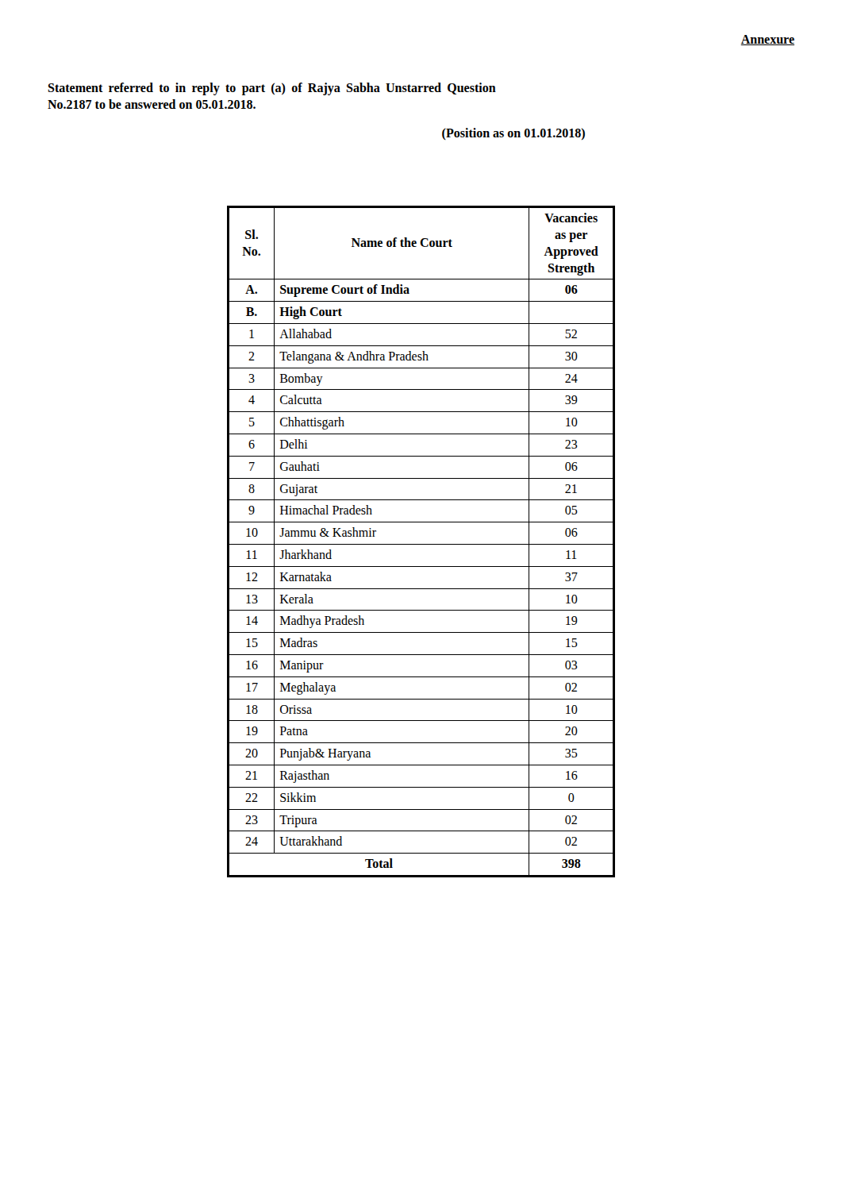Annexure
Statement referred to in reply to part (a) of Rajya Sabha Unstarred Question No.2187 to be answered on 05.01.2018.
(Position as on 01.01.2018)
| Sl. No. | Name of the Court | Vacancies as per Approved Strength |
| --- | --- | --- |
| A. | Supreme Court of India | 06 |
| B. | High Court | |
| 1 | Allahabad | 52 |
| 2 | Telangana & Andhra Pradesh | 30 |
| 3 | Bombay | 24 |
| 4 | Calcutta | 39 |
| 5 | Chhattisgarh | 10 |
| 6 | Delhi | 23 |
| 7 | Gauhati | 06 |
| 8 | Gujarat | 21 |
| 9 | Himachal Pradesh | 05 |
| 10 | Jammu & Kashmir | 06 |
| 11 | Jharkhand | 11 |
| 12 | Karnataka | 37 |
| 13 | Kerala | 10 |
| 14 | Madhya Pradesh | 19 |
| 15 | Madras | 15 |
| 16 | Manipur | 03 |
| 17 | Meghalaya | 02 |
| 18 | Orissa | 10 |
| 19 | Patna | 20 |
| 20 | Punjab& Haryana | 35 |
| 21 | Rajasthan | 16 |
| 22 | Sikkim | 0 |
| 23 | Tripura | 02 |
| 24 | Uttarakhand | 02 |
| Total | 398 |